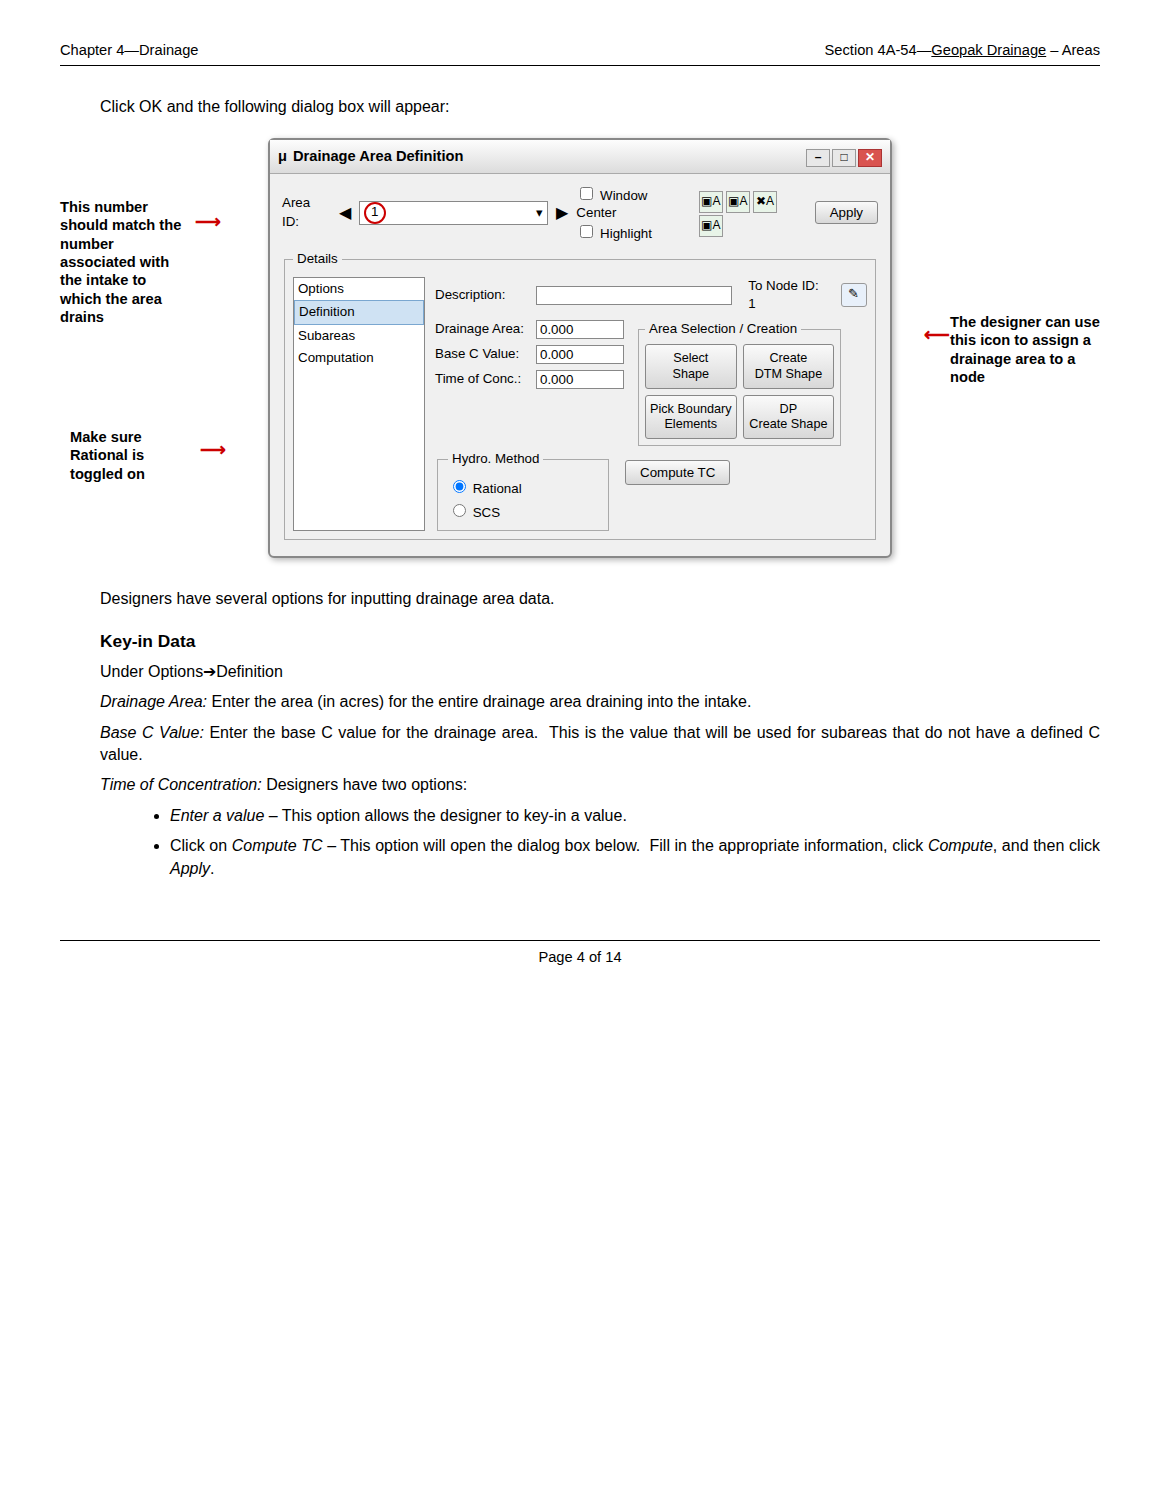Chapter 4—Drainage
Section 4A-54—Geopak Drainage – Areas
Click OK and the following dialog box will appear:
This number should match the number associated with the intake to which the area drains
⟶
Make sure Rational is toggled on
⟶
The designer can use this icon to assign a drainage area to a node
⟵
μ Drainage Area Definition
–□✕
Area ID: ◀
1 ▾
▶
Window Center
Highlight
▣A▣A✖A▣A
Apply
Details
Options
Definition
Subareas
Computation
Description: To Node ID: 1 ✎
Drainage Area:
Base C Value:
Time of Conc.:
Area Selection / Creation
Select
Shape Create
DTM Shape Pick Boundary
Elements DP
Create Shape
Hydro. Method Rational SCS
Compute TC
Designers have several options for inputting drainage area data.
Key-in Data
Under Options➔Definition
Drainage Area: Enter the area (in acres) for the entire drainage area draining into the intake.
Base C Value: Enter the base C value for the drainage area. This is the value that will be used for subareas that do not have a defined C value.
Time of Concentration: Designers have two options:
Enter a value – This option allows the designer to key-in a value.
Click on Compute TC – This option will open the dialog box below. Fill in the appropriate information, click Compute, and then click Apply.
Page 4 of 14